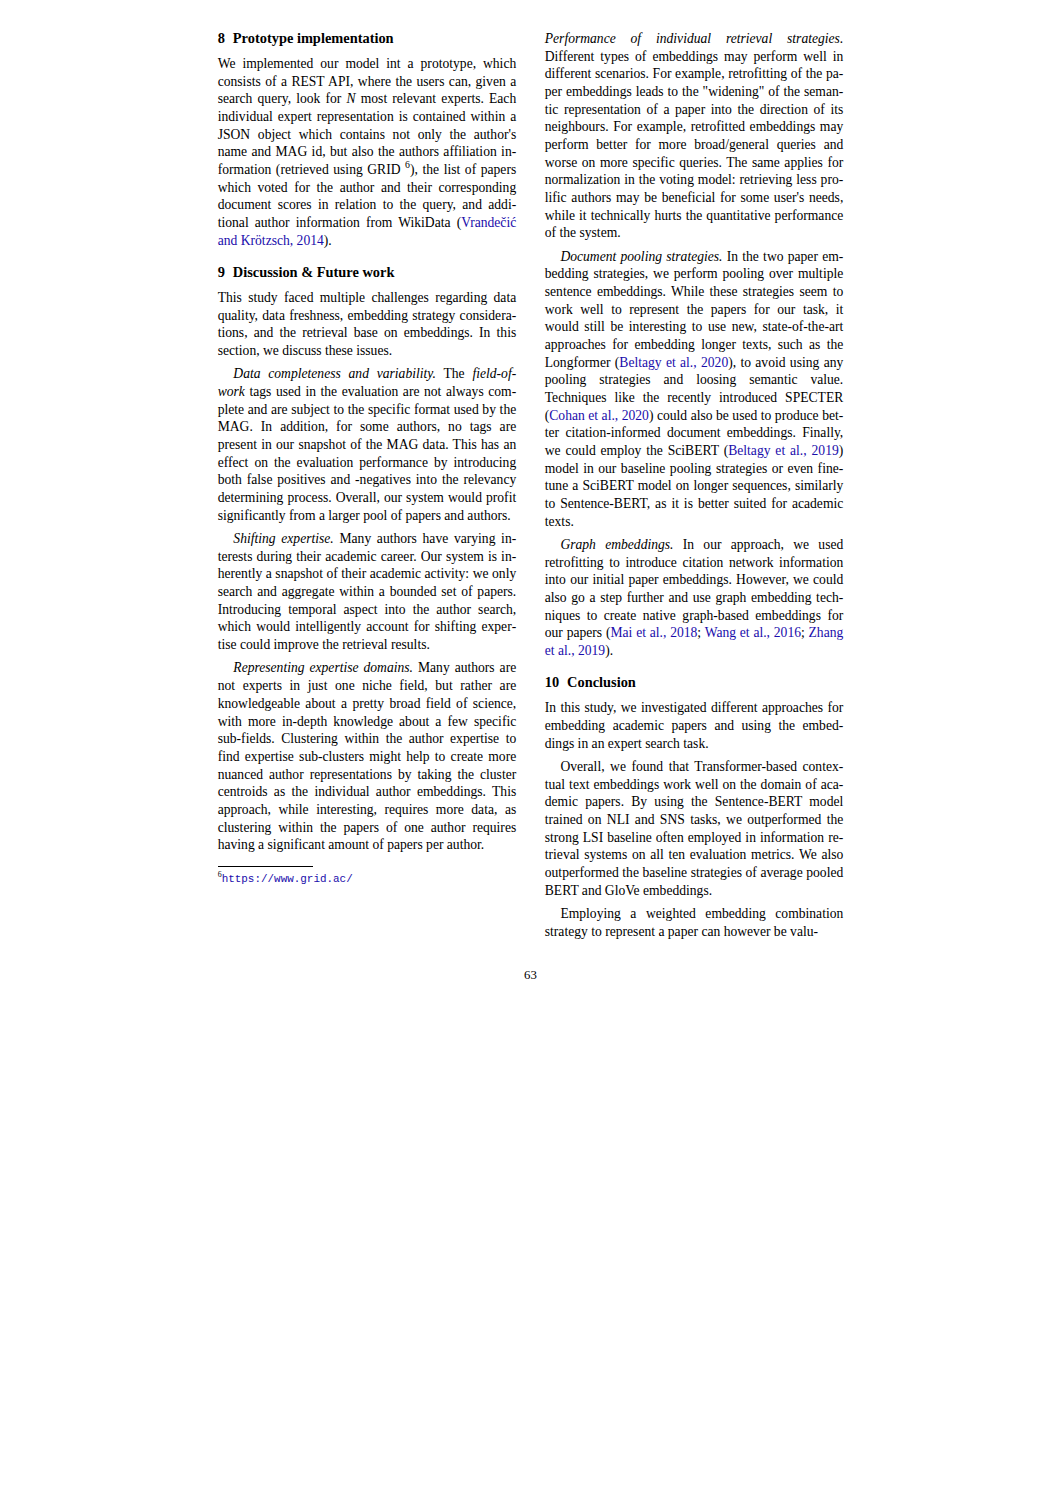8 Prototype implementation
We implemented our model int a prototype, which consists of a REST API, where the users can, given a search query, look for N most relevant experts. Each individual expert representation is contained within a JSON object which contains not only the author's name and MAG id, but also the authors affiliation information (retrieved using GRID 6), the list of papers which voted for the author and their corresponding document scores in relation to the query, and additional author information from WikiData (Vrandečić and Krötzsch, 2014).
9 Discussion & Future work
This study faced multiple challenges regarding data quality, data freshness, embedding strategy considerations, and the retrieval base on embeddings. In this section, we discuss these issues.
Data completeness and variability. The field-of-work tags used in the evaluation are not always complete and are subject to the specific format used by the MAG. In addition, for some authors, no tags are present in our snapshot of the MAG data. This has an effect on the evaluation performance by introducing both false positives and -negatives into the relevancy determining process. Overall, our system would profit significantly from a larger pool of papers and authors.
Shifting expertise. Many authors have varying interests during their academic career. Our system is inherently a snapshot of their academic activity: we only search and aggregate within a bounded set of papers. Introducing temporal aspect into the author search, which would intelligently account for shifting expertise could improve the retrieval results.
Representing expertise domains. Many authors are not experts in just one niche field, but rather are knowledgeable about a pretty broad field of science, with more in-depth knowledge about a few specific sub-fields. Clustering within the author expertise to find expertise sub-clusters might help to create more nuanced author representations by taking the cluster centroids as the individual author embeddings. This approach, while interesting, requires more data, as clustering within the papers of one author requires having a significant amount of papers per author.
6https://www.grid.ac/
Performance of individual retrieval strategies. Different types of embeddings may perform well in different scenarios. For example, retrofitting of the paper embeddings leads to the "widening" of the semantic representation of a paper into the direction of its neighbours. For example, retrofitted embeddings may perform better for more broad/general queries and worse on more specific queries. The same applies for normalization in the voting model: retrieving less prolific authors may be beneficial for some user's needs, while it technically hurts the quantitative performance of the system.
Document pooling strategies. In the two paper embedding strategies, we perform pooling over multiple sentence embeddings. While these strategies seem to work well to represent the papers for our task, it would still be interesting to use new, state-of-the-art approaches for embedding longer texts, such as the Longformer (Beltagy et al., 2020), to avoid using any pooling strategies and loosing semantic value. Techniques like the recently introduced SPECTER (Cohan et al., 2020) could also be used to produce better citation-informed document embeddings. Finally, we could employ the SciBERT (Beltagy et al., 2019) model in our baseline pooling strategies or even fine-tune a SciBERT model on longer sequences, similarly to Sentence-BERT, as it is better suited for academic texts.
Graph embeddings. In our approach, we used retrofitting to introduce citation network information into our initial paper embeddings. However, we could also go a step further and use graph embedding techniques to create native graph-based embeddings for our papers (Mai et al., 2018; Wang et al., 2016; Zhang et al., 2019).
10 Conclusion
In this study, we investigated different approaches for embedding academic papers and using the embeddings in an expert search task.
Overall, we found that Transformer-based contextual text embeddings work well on the domain of academic papers. By using the Sentence-BERT model trained on NLI and SNS tasks, we outperformed the strong LSI baseline often employed in information retrieval systems on all ten evaluation metrics. We also outperformed the baseline strategies of average pooled BERT and GloVe embeddings.
Employing a weighted embedding combination strategy to represent a paper can however be valu-
63